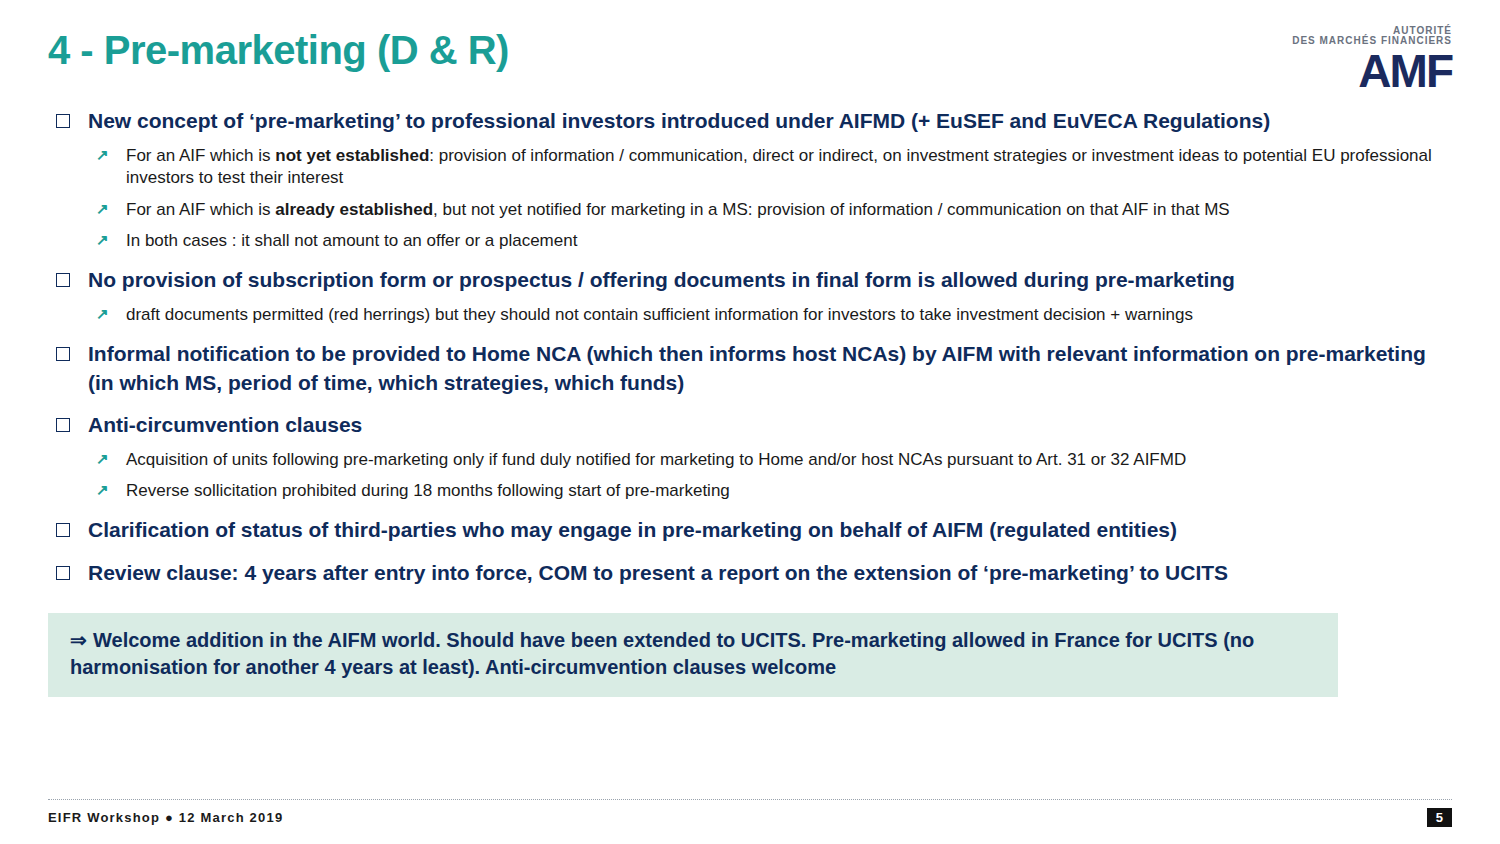4 - Pre-marketing (D & R)
Autorité
des marchés financiers
AMF
New concept of ‘pre-marketing’ to professional investors introduced under AIFMD (+ EuSEF and EuVECA Regulations)
For an AIF which is not yet established: provision of information / communication, direct or indirect, on investment strategies or investment ideas to potential EU professional investors to test their interest
For an AIF which is already established, but not yet notified for marketing in a MS: provision of information / communication on that AIF in that MS
In both cases : it shall not amount to an offer or a placement
No provision of subscription form or prospectus / offering documents in final form is allowed during pre-marketing
draft documents permitted (red herrings) but they should not contain sufficient information for investors to take investment decision + warnings
Informal notification to be provided to Home NCA (which then informs host NCAs) by AIFM with relevant information on pre-marketing (in which MS, period of time, which strategies, which funds)
Anti-circumvention clauses
Acquisition of units following pre-marketing only if fund duly notified for marketing to Home and/or host NCAs pursuant to Art. 31 or 32 AIFMD
Reverse sollicitation prohibited during 18 months following start of pre-marketing
Clarification of status of third-parties who may engage in pre-marketing on behalf of AIFM (regulated entities)
Review clause: 4 years after entry into force, COM to present a report on the extension of ‘pre-marketing’ to UCITS
⇒Welcome addition in the AIFM world. Should have been extended to UCITS. Pre-marketing allowed in France for UCITS (no harmonisation for another 4 years at least). Anti-circumvention clauses welcome
EIFR Workshop ● 12 March 2019
5